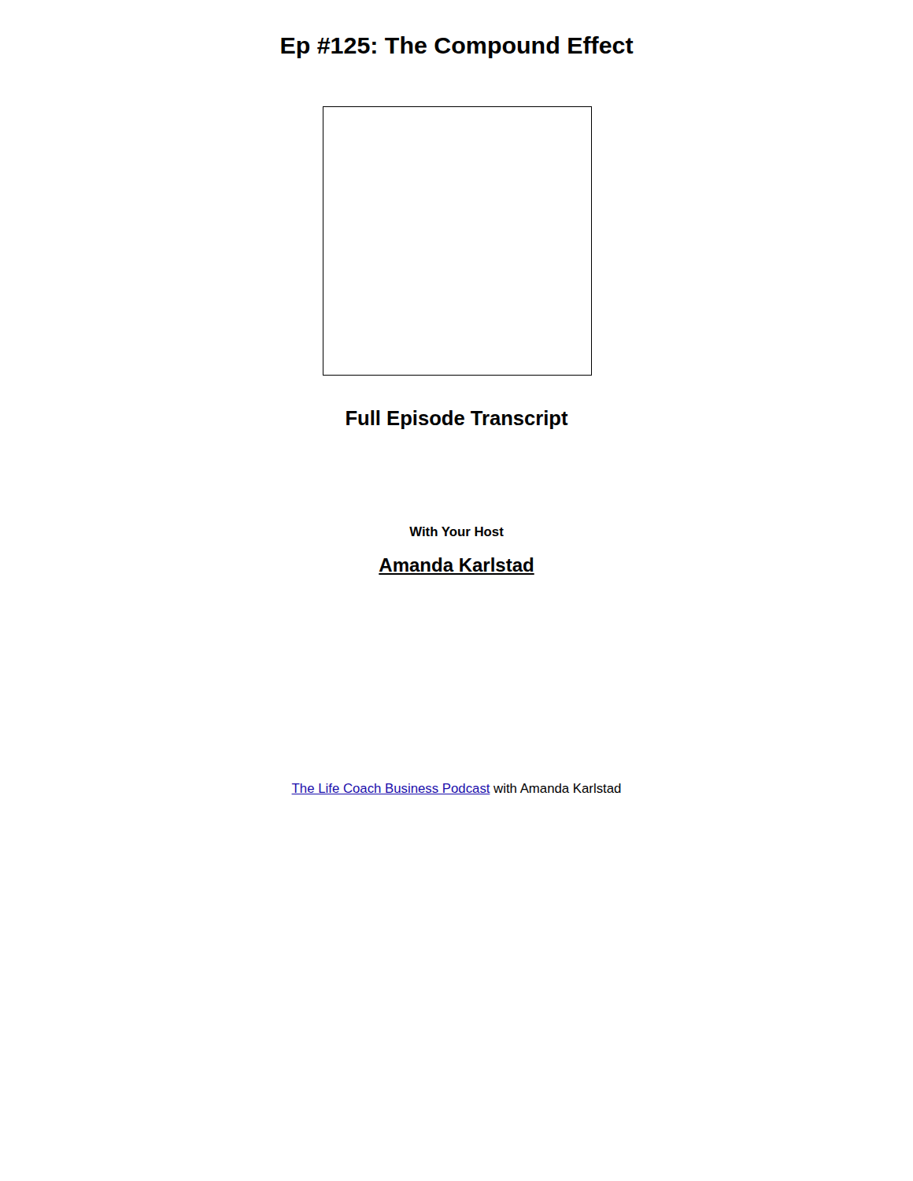Ep #125: The Compound Effect
Full Episode Transcript
With Your Host
Amanda Karlstad
The Life Coach Business Podcast with Amanda Karlstad